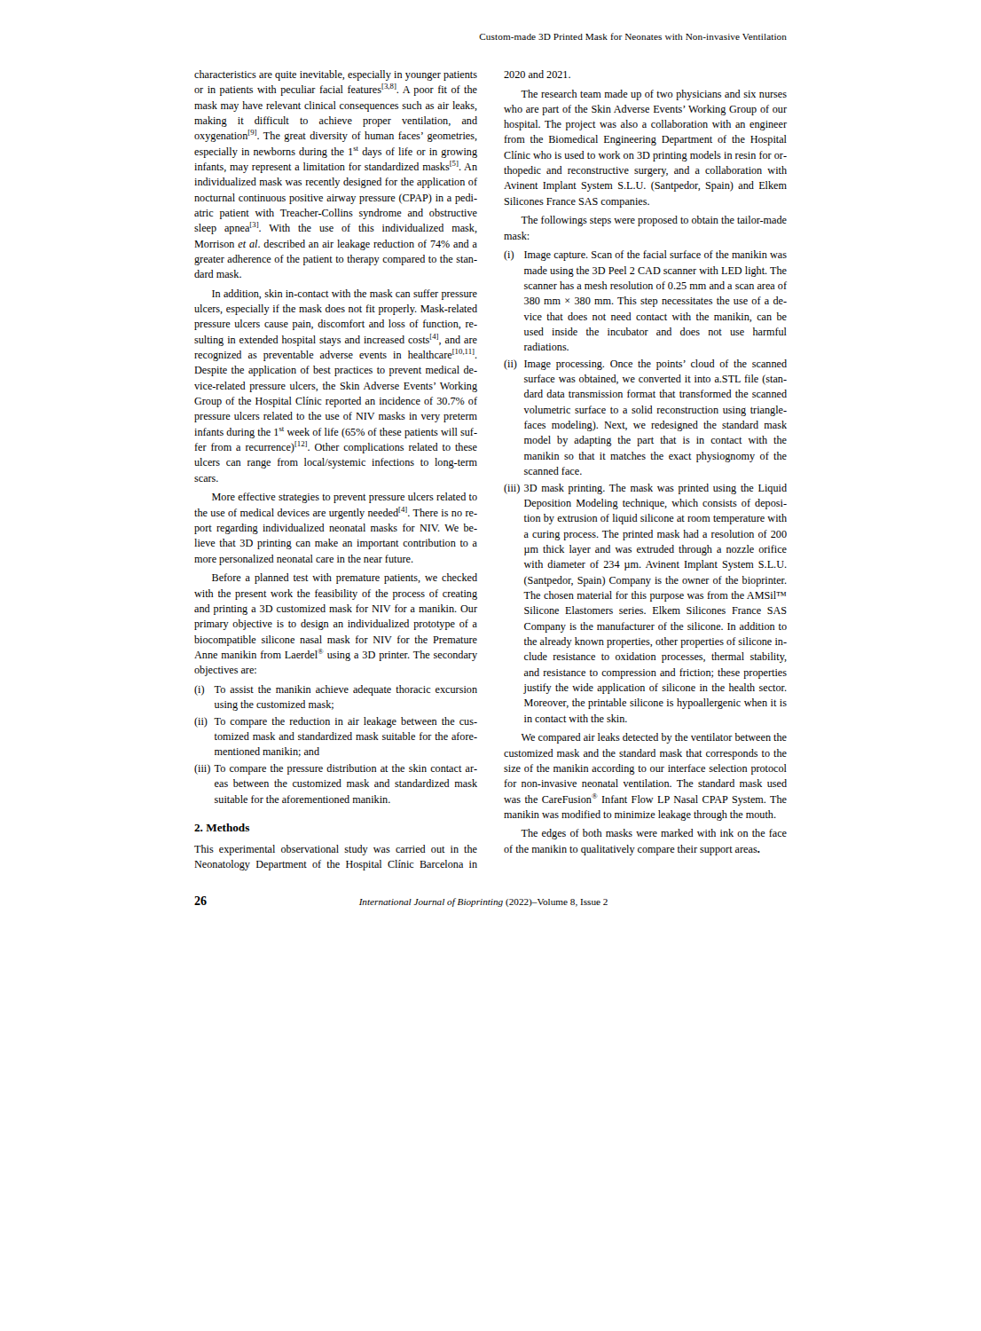Custom-made 3D Printed Mask for Neonates with Non-invasive Ventilation
characteristics are quite inevitable, especially in younger patients or in patients with peculiar facial features[3,8]. A poor fit of the mask may have relevant clinical consequences such as air leaks, making it difficult to achieve proper ventilation, and oxygenation[9]. The great diversity of human faces’ geometries, especially in newborns during the 1st days of life or in growing infants, may represent a limitation for standardized masks[5]. An individualized mask was recently designed for the application of nocturnal continuous positive airway pressure (CPAP) in a pediatric patient with Treacher-Collins syndrome and obstructive sleep apnea[3]. With the use of this individualized mask, Morrison et al. described an air leakage reduction of 74% and a greater adherence of the patient to therapy compared to the standard mask.
In addition, skin in-contact with the mask can suffer pressure ulcers, especially if the mask does not fit properly. Mask-related pressure ulcers cause pain, discomfort and loss of function, resulting in extended hospital stays and increased costs[4], and are recognized as preventable adverse events in healthcare[10,11]. Despite the application of best practices to prevent medical device-related pressure ulcers, the Skin Adverse Events’ Working Group of the Hospital Clínic reported an incidence of 30.7% of pressure ulcers related to the use of NIV masks in very preterm infants during the 1st week of life (65% of these patients will suffer from a recurrence)[12]. Other complications related to these ulcers can range from local/systemic infections to long-term scars.
More effective strategies to prevent pressure ulcers related to the use of medical devices are urgently needed[4]. There is no report regarding individualized neonatal masks for NIV. We believe that 3D printing can make an important contribution to a more personalized neonatal care in the near future.
Before a planned test with premature patients, we checked with the present work the feasibility of the process of creating and printing a 3D customized mask for NIV for a manikin. Our primary objective is to design an individualized prototype of a biocompatible silicone nasal mask for NIV for the Premature Anne manikin from Laerdel® using a 3D printer. The secondary objectives are:
(i) To assist the manikin achieve adequate thoracic excursion using the customized mask;
(ii) To compare the reduction in air leakage between the customized mask and standardized mask suitable for the aforementioned manikin; and
(iii) To compare the pressure distribution at the skin contact areas between the customized mask and standardized mask suitable for the aforementioned manikin.
2. Methods
This experimental observational study was carried out in the Neonatology Department of the Hospital Clínic Barcelona in 2020 and 2021.
The research team made up of two physicians and six nurses who are part of the Skin Adverse Events’ Working Group of our hospital. The project was also a collaboration with an engineer from the Biomedical Engineering Department of the Hospital Clínic who is used to work on 3D printing models in resin for orthopedic and reconstructive surgery, and a collaboration with Avinent Implant System S.L.U. (Santpedor, Spain) and Elkem Silicones France SAS companies.
The followings steps were proposed to obtain the tailor-made mask:
(i) Image capture. Scan of the facial surface of the manikin was made using the 3D Peel 2 CAD scanner with LED light. The scanner has a mesh resolution of 0.25 mm and a scan area of 380 mm × 380 mm. This step necessitates the use of a device that does not need contact with the manikin, can be used inside the incubator and does not use harmful radiations.
(ii) Image processing. Once the points’ cloud of the scanned surface was obtained, we converted it into a.STL file (standard data transmission format that transformed the scanned volumetric surface to a solid reconstruction using triangle-faces modeling). Next, we redesigned the standard mask model by adapting the part that is in contact with the manikin so that it matches the exact physiognomy of the scanned face.
(iii) 3D mask printing. The mask was printed using the Liquid Deposition Modeling technique, which consists of deposition by extrusion of liquid silicone at room temperature with a curing process. The printed mask had a resolution of 200 µm thick layer and was extruded through a nozzle orifice with diameter of 234 µm. Avinent Implant System S.L.U. (Santpedor, Spain) Company is the owner of the bioprinter. The chosen material for this purpose was from the AMSil™ Silicone Elastomers series. Elkem Silicones France SAS Company is the manufacturer of the silicone. In addition to the already known properties, other properties of silicone include resistance to oxidation processes, thermal stability, and resistance to compression and friction; these properties justify the wide application of silicone in the health sector. Moreover, the printable silicone is hypoallergenic when it is in contact with the skin.
We compared air leaks detected by the ventilator between the customized mask and the standard mask that corresponds to the size of the manikin according to our interface selection protocol for non-invasive neonatal ventilation. The standard mask used was the CareFusion® Infant Flow LP Nasal CPAP System. The manikin was modified to minimize leakage through the mouth.
The edges of both masks were marked with ink on the face of the manikin to qualitatively compare their support areas.
26
International Journal of Bioprinting (2022)–Volume 8, Issue 2